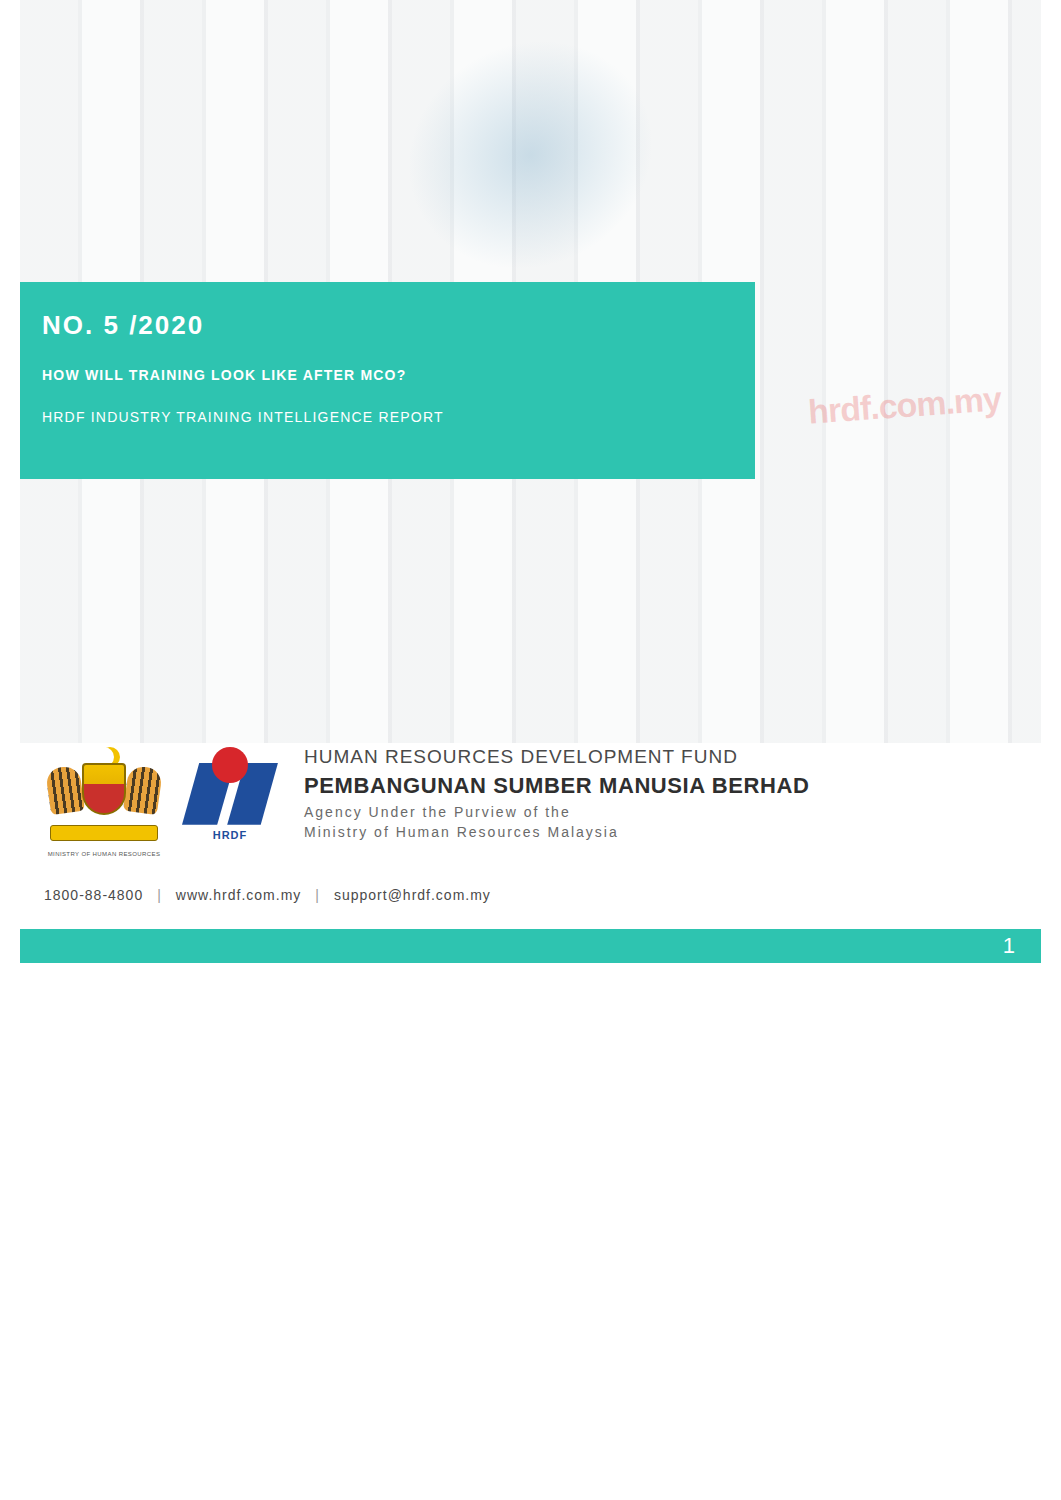NO. 5 /2020
How will training look like after MCO?
HRDF Industry Training Intelligence Report
Ministry of Human Resources
HRDF
Human Resources Development Fund
Pembangunan Sumber Manusia Berhad
Agency Under the Purview of the
Ministry of Human Resources Malaysia
1800-88-4800 | www.hrdf.com.my | support@hrdf.com.my
1